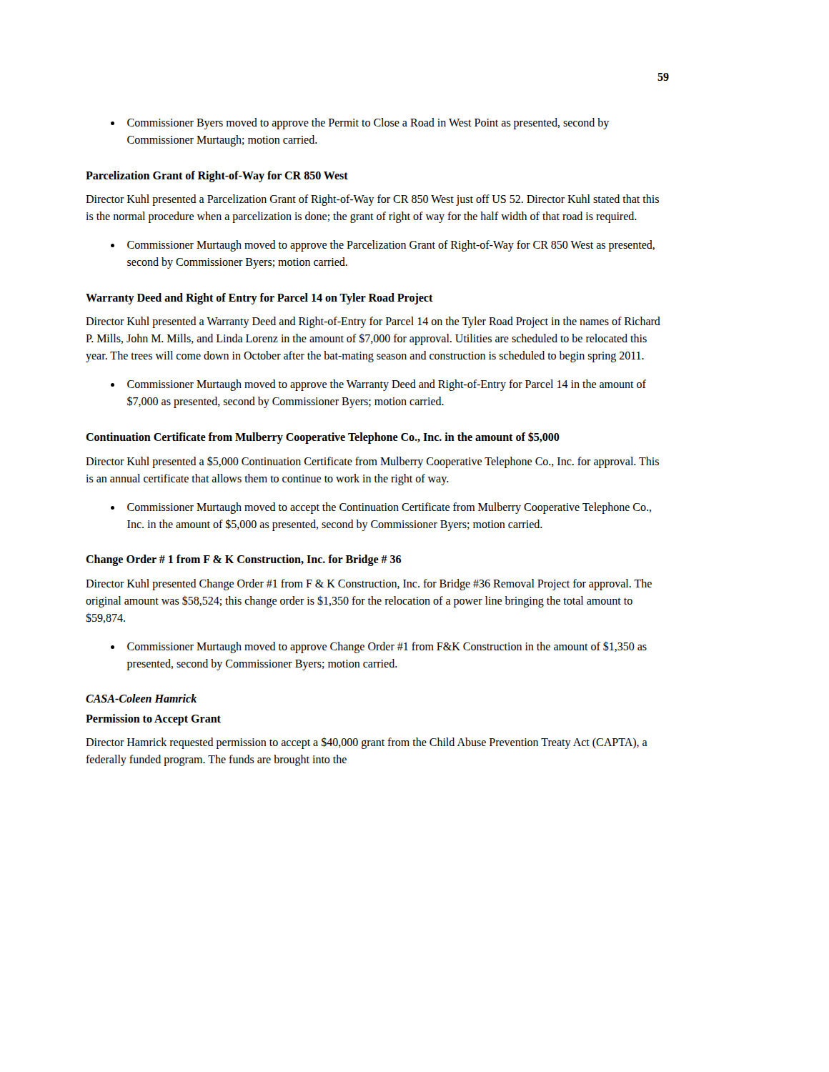59
Commissioner Byers moved to approve the Permit to Close a Road in West Point as presented, second by Commissioner Murtaugh; motion carried.
Parcelization Grant of Right-of-Way for CR 850 West
Director Kuhl presented a Parcelization Grant of Right-of-Way for CR 850 West just off US 52. Director Kuhl stated that this is the normal procedure when a parcelization is done; the grant of right of way for the half width of that road is required.
Commissioner Murtaugh moved to approve the Parcelization Grant of Right-of-Way for CR 850 West as presented, second by Commissioner Byers; motion carried.
Warranty Deed and Right of Entry for Parcel 14 on Tyler Road Project
Director Kuhl presented a Warranty Deed and Right-of-Entry for Parcel 14 on the Tyler Road Project in the names of Richard P. Mills, John M. Mills, and Linda Lorenz in the amount of $7,000 for approval. Utilities are scheduled to be relocated this year. The trees will come down in October after the bat-mating season and construction is scheduled to begin spring 2011.
Commissioner Murtaugh moved to approve the Warranty Deed and Right-of-Entry for Parcel 14 in the amount of $7,000 as presented, second by Commissioner Byers; motion carried.
Continuation Certificate from Mulberry Cooperative Telephone Co., Inc. in the amount of $5,000
Director Kuhl presented a $5,000 Continuation Certificate from Mulberry Cooperative Telephone Co., Inc. for approval. This is an annual certificate that allows them to continue to work in the right of way.
Commissioner Murtaugh moved to accept the Continuation Certificate from Mulberry Cooperative Telephone Co., Inc. in the amount of $5,000 as presented, second by Commissioner Byers; motion carried.
Change Order # 1 from F & K Construction, Inc. for Bridge # 36
Director Kuhl presented Change Order #1 from F & K Construction, Inc. for Bridge #36 Removal Project for approval. The original amount was $58,524; this change order is $1,350 for the relocation of a power line bringing the total amount to $59,874.
Commissioner Murtaugh moved to approve Change Order #1 from F&K Construction in the amount of $1,350 as presented, second by Commissioner Byers; motion carried.
CASA-Coleen Hamrick
Permission to Accept Grant
Director Hamrick requested permission to accept a $40,000 grant from the Child Abuse Prevention Treaty Act (CAPTA), a federally funded program. The funds are brought into the